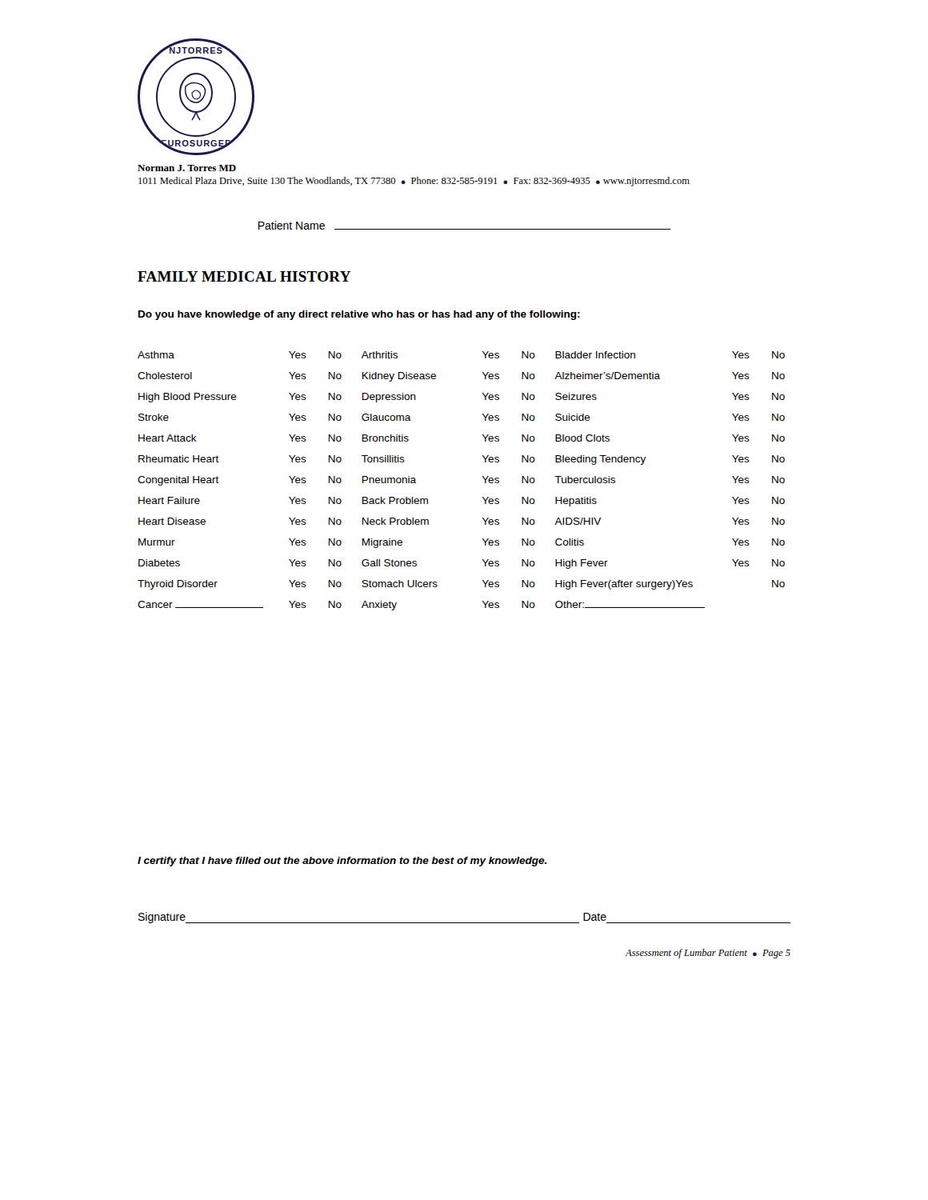NJTORRES
NEUROSURGERY
Norman J. Torres MD
1011 Medical Plaza Drive, Suite 130 The Woodlands, TX 77380 ● Phone: 832-585-9191 ● Fax: 832-369-4935 ● www.njtorresmd.com
Patient Name
FAMILY MEDICAL HISTORY
Do you have knowledge of any direct relative who has or has had any of the following:
| Asthma | Yes | No | Arthritis | Yes | No | Bladder Infection | Yes | No |
| Cholesterol | Yes | No | Kidney Disease | Yes | No | Alzheimer’s/Dementia | Yes | No |
| High Blood Pressure | Yes | No | Depression | Yes | No | Seizures | Yes | No |
| Stroke | Yes | No | Glaucoma | Yes | No | Suicide | Yes | No |
| Heart Attack | Yes | No | Bronchitis | Yes | No | Blood Clots | Yes | No |
| Rheumatic Heart | Yes | No | Tonsillitis | Yes | No | Bleeding Tendency | Yes | No |
| Congenital Heart | Yes | No | Pneumonia | Yes | No | Tuberculosis | Yes | No |
| Heart Failure | Yes | No | Back Problem | Yes | No | Hepatitis | Yes | No |
| Heart Disease | Yes | No | Neck Problem | Yes | No | AIDS/HIV | Yes | No |
| Murmur | Yes | No | Migraine | Yes | No | Colitis | Yes | No |
| Diabetes | Yes | No | Gall Stones | Yes | No | High Fever | Yes | No |
| Thyroid Disorder | Yes | No | Stomach Ulcers | Yes | No | High Fever(after surgery)Yes | | No |
| Cancer | Yes | No | Anxiety | Yes | No | Other: | | |
I certify that I have filled out the above information to the best of my knowledge.
Signature Date
Assessment of Lumbar Patient ● Page 5